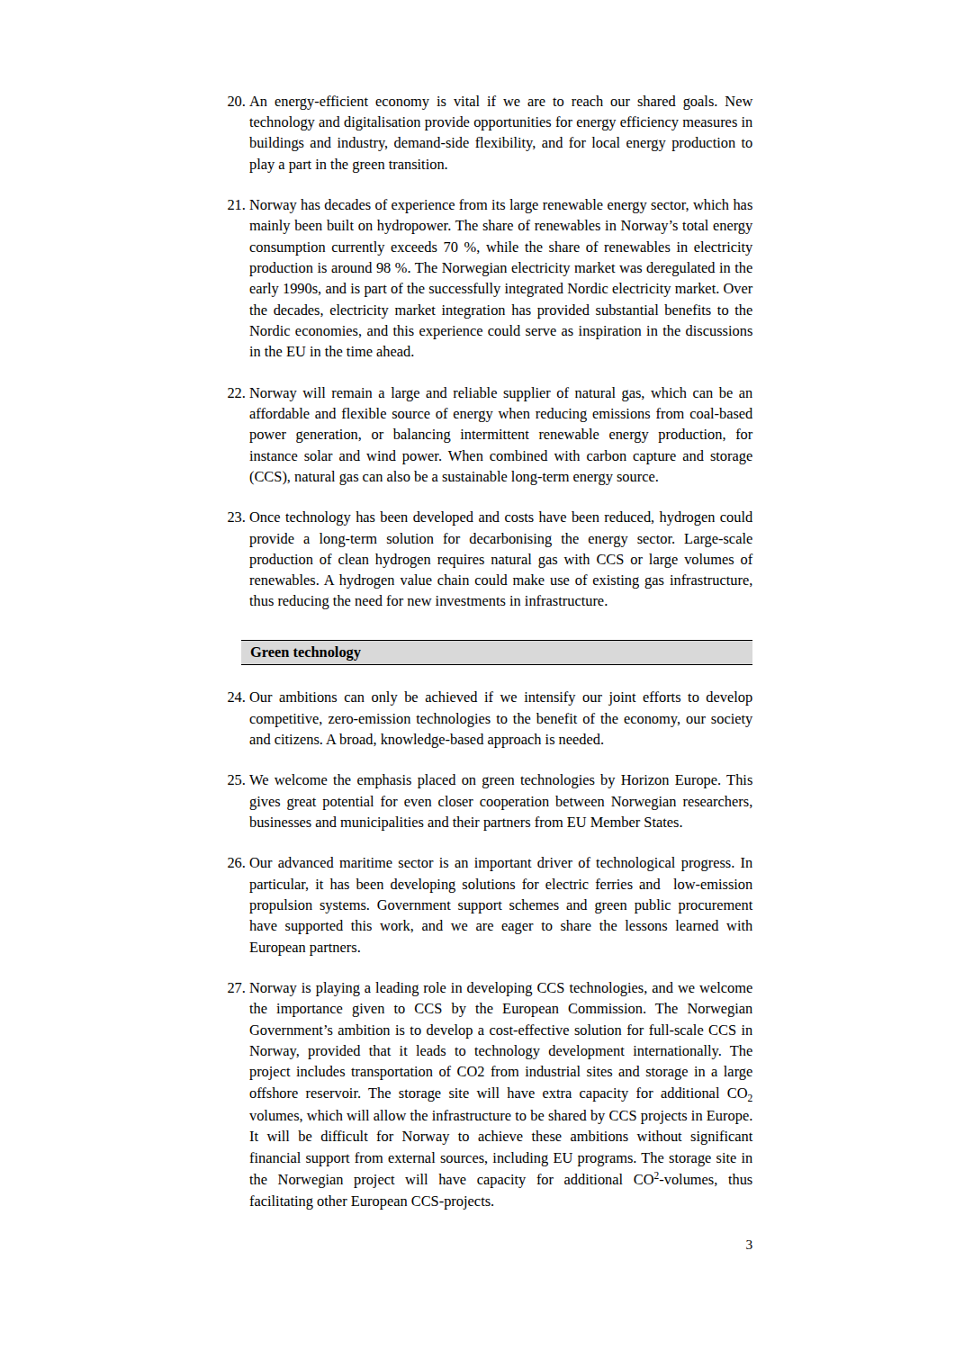20. An energy-efficient economy is vital if we are to reach our shared goals. New technology and digitalisation provide opportunities for energy efficiency measures in buildings and industry, demand-side flexibility, and for local energy production to play a part in the green transition.
21. Norway has decades of experience from its large renewable energy sector, which has mainly been built on hydropower. The share of renewables in Norway’s total energy consumption currently exceeds 70 %, while the share of renewables in electricity production is around 98 %. The Norwegian electricity market was deregulated in the early 1990s, and is part of the successfully integrated Nordic electricity market. Over the decades, electricity market integration has provided substantial benefits to the Nordic economies, and this experience could serve as inspiration in the discussions in the EU in the time ahead.
22. Norway will remain a large and reliable supplier of natural gas, which can be an affordable and flexible source of energy when reducing emissions from coal-based power generation, or balancing intermittent renewable energy production, for instance solar and wind power. When combined with carbon capture and storage (CCS), natural gas can also be a sustainable long-term energy source.
23. Once technology has been developed and costs have been reduced, hydrogen could provide a long-term solution for decarbonising the energy sector. Large-scale production of clean hydrogen requires natural gas with CCS or large volumes of renewables. A hydrogen value chain could make use of existing gas infrastructure, thus reducing the need for new investments in infrastructure.
Green technology
24. Our ambitions can only be achieved if we intensify our joint efforts to develop competitive, zero-emission technologies to the benefit of the economy, our society and citizens. A broad, knowledge-based approach is needed.
25. We welcome the emphasis placed on green technologies by Horizon Europe. This gives great potential for even closer cooperation between Norwegian researchers, businesses and municipalities and their partners from EU Member States.
26. Our advanced maritime sector is an important driver of technological progress. In particular, it has been developing solutions for electric ferries and low-emission propulsion systems. Government support schemes and green public procurement have supported this work, and we are eager to share the lessons learned with European partners.
27. Norway is playing a leading role in developing CCS technologies, and we welcome the importance given to CCS by the European Commission. The Norwegian Government’s ambition is to develop a cost-effective solution for full-scale CCS in Norway, provided that it leads to technology development internationally. The project includes transportation of CO2 from industrial sites and storage in a large offshore reservoir. The storage site will have extra capacity for additional CO2 volumes, which will allow the infrastructure to be shared by CCS projects in Europe. It will be difficult for Norway to achieve these ambitions without significant financial support from external sources, including EU programs. The storage site in the Norwegian project will have capacity for additional CO2-volumes, thus facilitating other European CCS-projects.
3